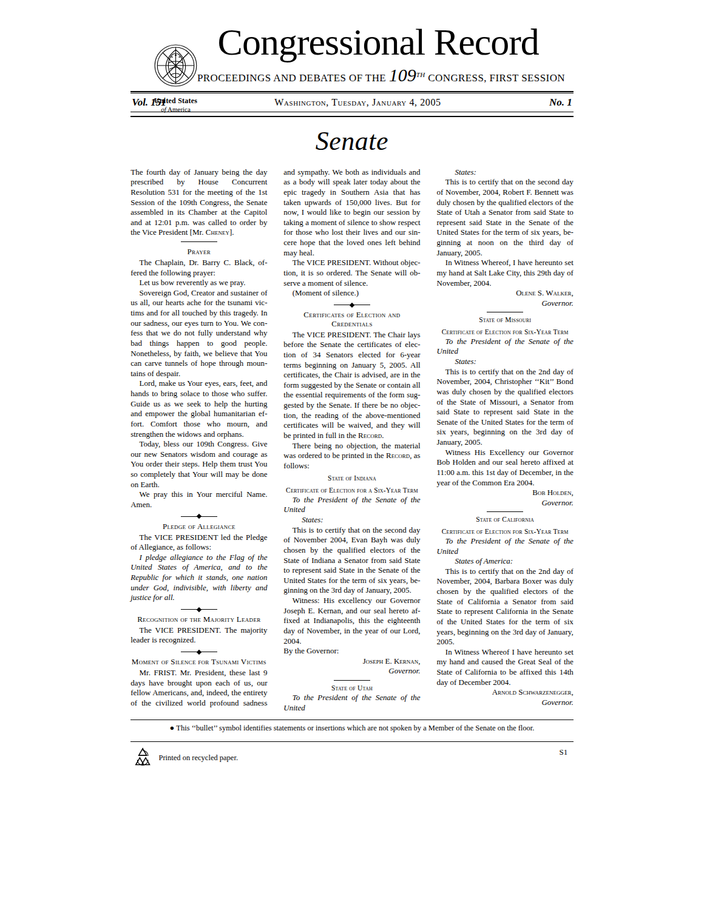United States
of America
Congressional Record
PROCEEDINGS AND DEBATES OF THE 109 th CONGRESS, FIRST SESSION
Vol. 151
Washington, Tuesday, January 4, 2005
No. 1
Senate
The fourth day of January being the day prescribed by House Concurrent Resolution 531 for the meeting of the 1st Session of the 109th Congress, the Senate assembled in its Chamber at the Capitol and at 12:01 p.m. was called to order by the Vice President [Mr. Cheney].
Prayer
The Chaplain, Dr. Barry C. Black, offered the following prayer:
Let us bow reverently as we pray.
Sovereign God, Creator and sustainer of us all, our hearts ache for the tsunami victims and for all touched by this tragedy. In our sadness, our eyes turn to You. We confess that we do not fully understand why bad things happen to good people. Nonetheless, by faith, we believe that You can carve tunnels of hope through mountains of despair.
Lord, make us Your eyes, ears, feet, and hands to bring solace to those who suffer. Guide us as we seek to help the hurting and empower the global humanitarian effort. Comfort those who mourn, and strengthen the widows and orphans.
Today, bless our 109th Congress. Give our new Senators wisdom and courage as You order their steps. Help them trust You so completely that Your will may be done on Earth.
We pray this in Your merciful Name. Amen.
Pledge of Allegiance
The VICE PRESIDENT led the Pledge of Allegiance, as follows:
I pledge allegiance to the Flag of the United States of America, and to the Republic for which it stands, one nation under God, indivisible, with liberty and justice for all.
Recognition of the Majority Leader
The VICE PRESIDENT. The majority leader is recognized.
Moment of Silence for Tsunami Victims
Mr. FRIST. Mr. President, these last 9 days have brought upon each of us, our fellow Americans, and, indeed, the entirety of the civilized world profound sadness and sympathy. We both as individuals and as a body will speak later today about the epic tragedy in Southern Asia that has taken upwards of 150,000 lives. But for now, I would like to begin our session by taking a moment of silence to show respect for those who lost their lives and our sincere hope that the loved ones left behind may heal.
The VICE PRESIDENT. Without objection, it is so ordered. The Senate will observe a moment of silence.
(Moment of silence.)
Certificates of Election and Credentials
The VICE PRESIDENT. The Chair lays before the Senate the certificates of election of 34 Senators elected for 6-year terms beginning on January 5, 2005. All certificates, the Chair is advised, are in the form suggested by the Senate or contain all the essential requirements of the form suggested by the Senate. If there be no objection, the reading of the above-mentioned certificates will be waived, and they will be printed in full in the Record.
There being no objection, the material was ordered to be printed in the Record, as follows:
State of Indiana
Certificate of Election for a Six-Year Term
To the President of the Senate of the UnitedStates:
This is to certify that on the second day of November 2004, Evan Bayh was duly chosen by the qualified electors of the State of Indiana a Senator from said State to represent said State in the Senate of the United States for the term of six years, beginning on the 3rd day of January, 2005.
Witness: His excellency our Governor Joseph E. Kernan, and our seal hereto affixed at Indianapolis, this the eighteenth day of November, in the year of our Lord, 2004.
By the Governor:
Joseph E. Kernan, Governor.
State of Utah
To the President of the Senate of the UnitedStates:
This is to certify that on the second day of November, 2004, Robert F. Bennett was duly chosen by the qualified electors of the State of Utah a Senator from said State to represent said State in the Senate of the United States for the term of six years, beginning at noon on the third day of January, 2005.
In Witness Whereof, I have hereunto set my hand at Salt Lake City, this 29th day of November, 2004.
Olene S. Walker, Governor.
State of Missouri
Certificate of Election for Six-Year Term
To the President of the Senate of the UnitedStates:
This is to certify that on the 2nd day of November, 2004, Christopher ‘‘Kit’’ Bond was duly chosen by the qualified electors of the State of Missouri, a Senator from said State to represent said State in the Senate of the United States for the term of six years, beginning on the 3rd day of January, 2005.
Witness His Excellency our Governor Bob Holden and our seal hereto affixed at 11:00 a.m. this 1st day of December, in the year of the Common Era 2004.
Bob Holden, Governor.
State of California
Certificate of Election for Six-Year Term
To the President of the Senate of the UnitedStates of America:
This is to certify that on the 2nd day of November, 2004, Barbara Boxer was duly chosen by the qualified electors of the State of California a Senator from said State to represent California in the Senate of the United States for the term of six years, beginning on the 3rd day of January, 2005.
In Witness Whereof I have hereunto set my hand and caused the Great Seal of the State of California to be affixed this 14th day of December 2004.
Arnold Schwarzenegger, Governor.
● This ‘‘bullet’’ symbol identifies statements or insertions which are not spoken by a Member of the Senate on the floor.
Printed on recycled paper.
S1